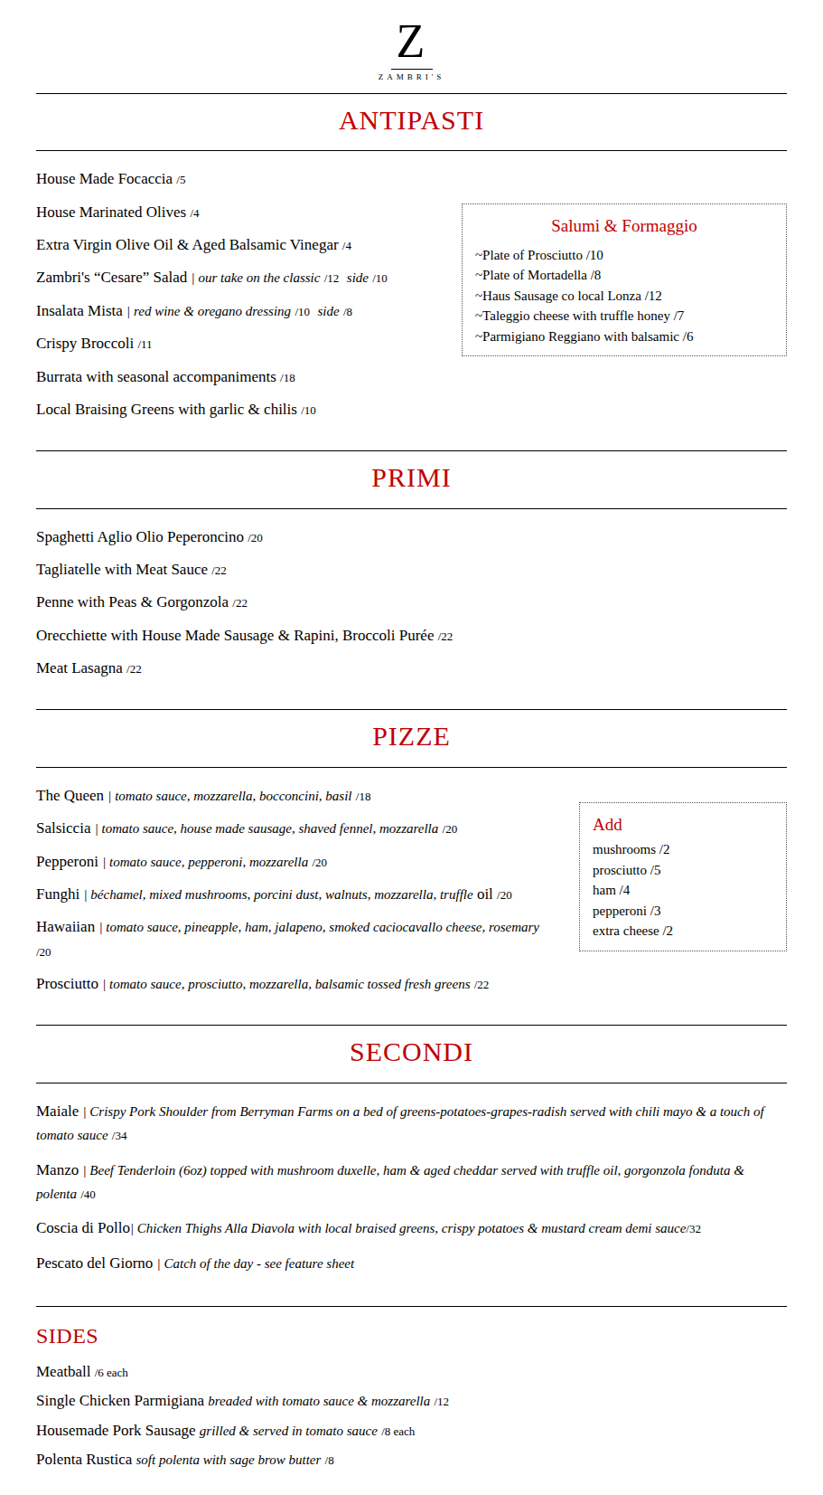Z
ZAMBRI'S
ANTIPASTI
House Made Focaccia /5
House Marinated Olives /4
Extra Virgin Olive Oil & Aged Balsamic Vinegar /4
Zambri's “Cesare” Salad | our take on the classic /12 side /10
Insalata Mista | red wine & oregano dressing /10 side /8
Crispy Broccoli /11
Burrata with seasonal accompaniments /18
Local Braising Greens with garlic & chilis /10
Salumi & Formaggio
~Plate of Prosciutto /10
~Plate of Mortadella /8
~Haus Sausage co local Lonza /12
~Taleggio cheese with truffle honey /7
~Parmigiano Reggiano with balsamic /6
PRIMI
Spaghetti Aglio Olio Peperoncino /20
Tagliatelle with Meat Sauce /22
Penne with Peas & Gorgonzola /22
Orecchiette with House Made Sausage & Rapini, Broccoli Purée /22
Meat Lasagna /22
PIZZE
The Queen | tomato sauce, mozzarella, bocconcini, basil /18
Salsiccia | tomato sauce, house made sausage, shaved fennel, mozzarella /20
Pepperoni | tomato sauce, pepperoni, mozzarella /20
Funghi | béchamel, mixed mushrooms, porcini dust, walnuts, mozzarella, truffle oil /20
Hawaiian | tomato sauce, pineapple, ham, jalapeno, smoked caciocavallo cheese, rosemary /20
Prosciutto | tomato sauce, prosciutto, mozzarella, balsamic tossed fresh greens /22
Add
mushrooms /2
prosciutto /5
ham /4
pepperoni /3
extra cheese /2
SECONDI
Maiale | Crispy Pork Shoulder from Berryman Farms on a bed of greens-potatoes-grapes-radish served with chili mayo & a touch of tomato sauce /34
Manzo | Beef Tenderloin (6oz) topped with mushroom duxelle, ham & aged cheddar served with truffle oil, gorgonzola fonduta & polenta /40
Coscia di Pollo| Chicken Thighs Alla Diavola with local braised greens, crispy potatoes & mustard cream demi sauce/32
Pescato del Giorno | Catch of the day - see feature sheet
SIDES
Meatball /6 each
Single Chicken Parmigiana breaded with tomato sauce & mozzarella /12
Housemade Pork Sausage grilled & served in tomato sauce /8 each
Polenta Rustica soft polenta with sage brow butter /8